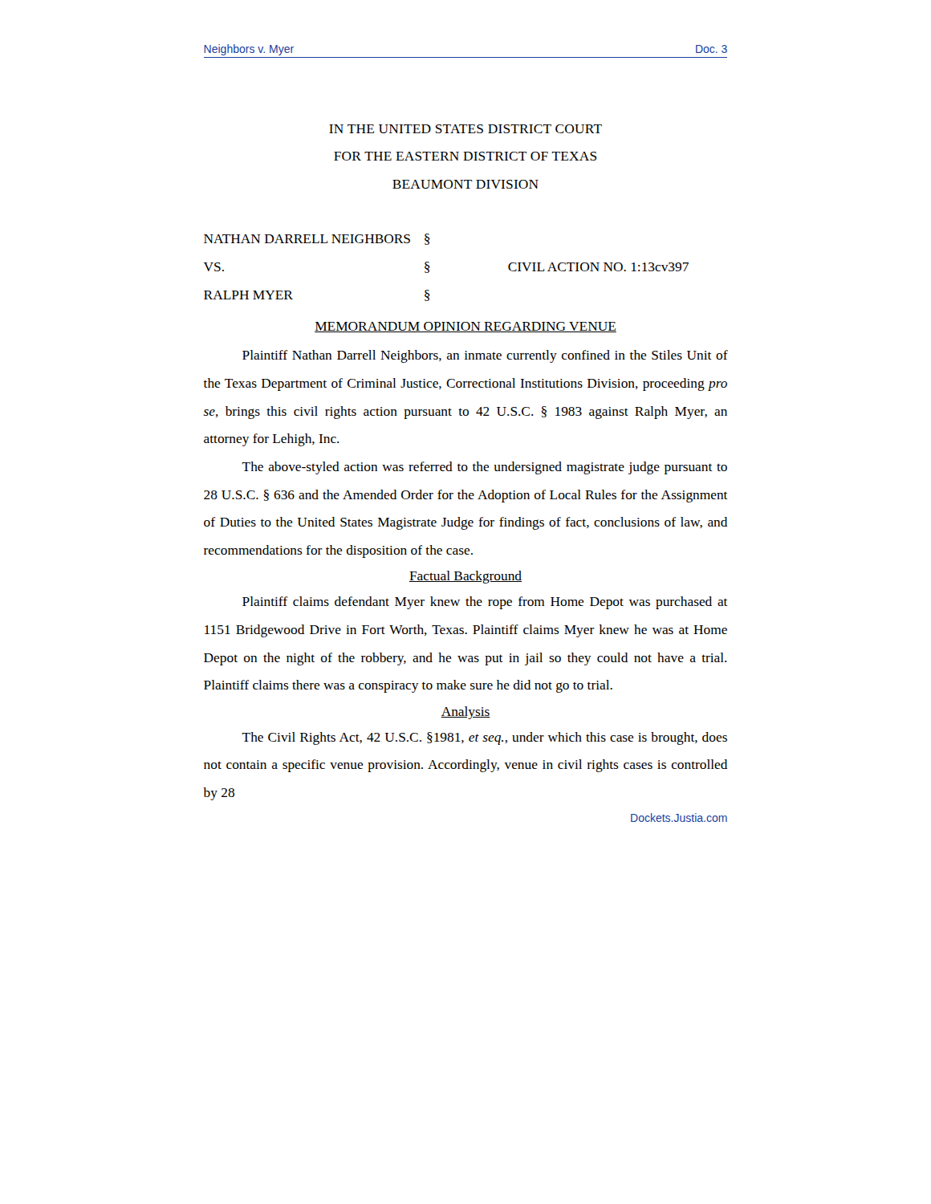Neighbors v. Myer
Doc. 3
IN THE UNITED STATES DISTRICT COURT
FOR THE EASTERN DISTRICT OF TEXAS
BEAUMONT DIVISION
| NATHAN DARRELL NEIGHBORS | § | |
| VS. | § | CIVIL ACTION NO. 1:13cv397 |
| RALPH MYER | § | |
MEMORANDUM OPINION REGARDING VENUE
Plaintiff Nathan Darrell Neighbors, an inmate currently confined in the Stiles Unit of the Texas Department of Criminal Justice, Correctional Institutions Division, proceeding pro se, brings this civil rights action pursuant to 42 U.S.C. § 1983 against Ralph Myer, an attorney for Lehigh, Inc.
The above-styled action was referred to the undersigned magistrate judge pursuant to 28 U.S.C. § 636 and the Amended Order for the Adoption of Local Rules for the Assignment of Duties to the United States Magistrate Judge for findings of fact, conclusions of law, and recommendations for the disposition of the case.
Factual Background
Plaintiff claims defendant Myer knew the rope from Home Depot was purchased at 1151 Bridgewood Drive in Fort Worth, Texas. Plaintiff claims Myer knew he was at Home Depot on the night of the robbery, and he was put in jail so they could not have a trial. Plaintiff claims there was a conspiracy to make sure he did not go to trial.
Analysis
The Civil Rights Act, 42 U.S.C. §1981, et seq., under which this case is brought, does not contain a specific venue provision. Accordingly, venue in civil rights cases is controlled by 28
Dockets. Justia.com